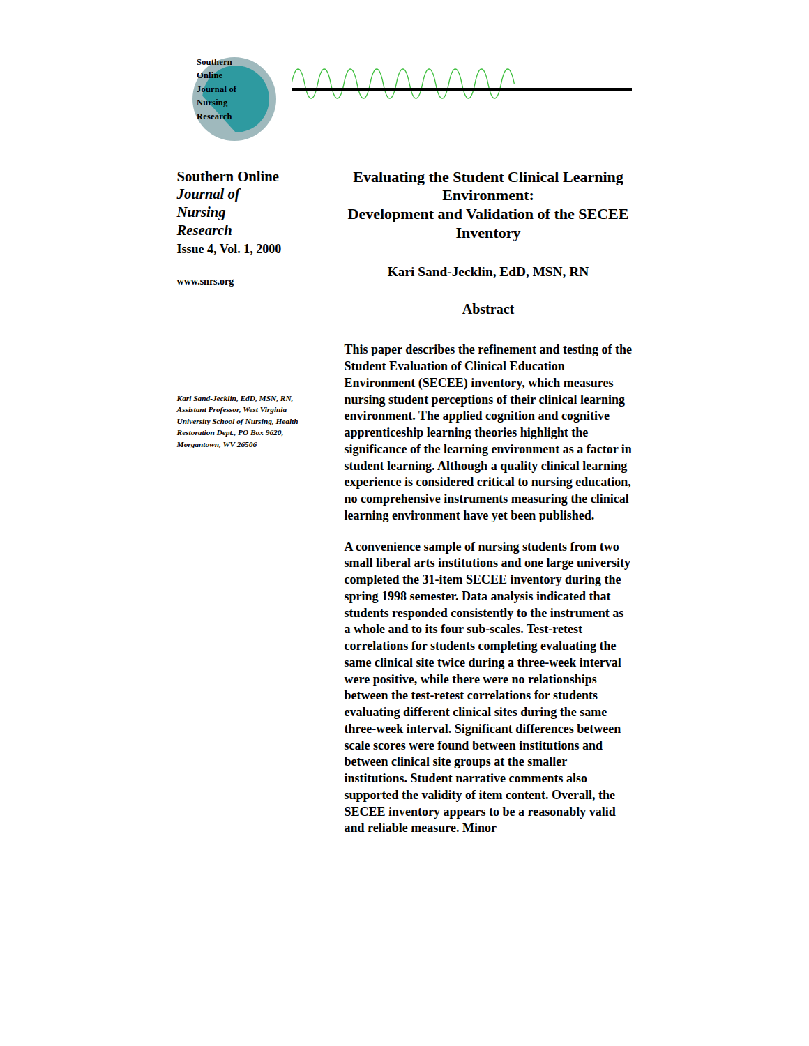Southern Online Journal of Nursing Research
Southern Online
Journal of
Nursing
Research Issue 4, Vol. 1, 2000
www.snrs.org
Kari Sand-Jecklin, EdD, MSN, RN, Assistant Professor, West Virginia University School of Nursing, Health Restoration Dept., PO Box 9620, Morgantown, WV 26506
Evaluating the Student Clinical Learning Environment:
Development and Validation of the SECEE Inventory
Kari Sand-Jecklin, EdD, MSN, RN
Abstract
This paper describes the refinement and testing of the Student Evaluation of Clinical Education Environment (SECEE) inventory, which measures nursing student perceptions of their clinical learning environment. The applied cognition and cognitive apprenticeship learning theories highlight the significance of the learning environment as a factor in student learning. Although a quality clinical learning experience is considered critical to nursing education, no comprehensive instruments measuring the clinical learning environment have yet been published.
A convenience sample of nursing students from two small liberal arts institutions and one large university completed the 31-item SECEE inventory during the spring 1998 semester. Data analysis indicated that students responded consistently to the instrument as a whole and to its four sub-scales. Test-retest correlations for students completing evaluating the same clinical site twice during a three-week interval were positive, while there were no relationships between the test-retest correlations for students evaluating different clinical sites during the same three-week interval. Significant differences between scale scores were found between institutions and between clinical site groups at the smaller institutions. Student narrative comments also supported the validity of item content. Overall, the SECEE inventory appears to be a reasonably valid and reliable measure. Minor